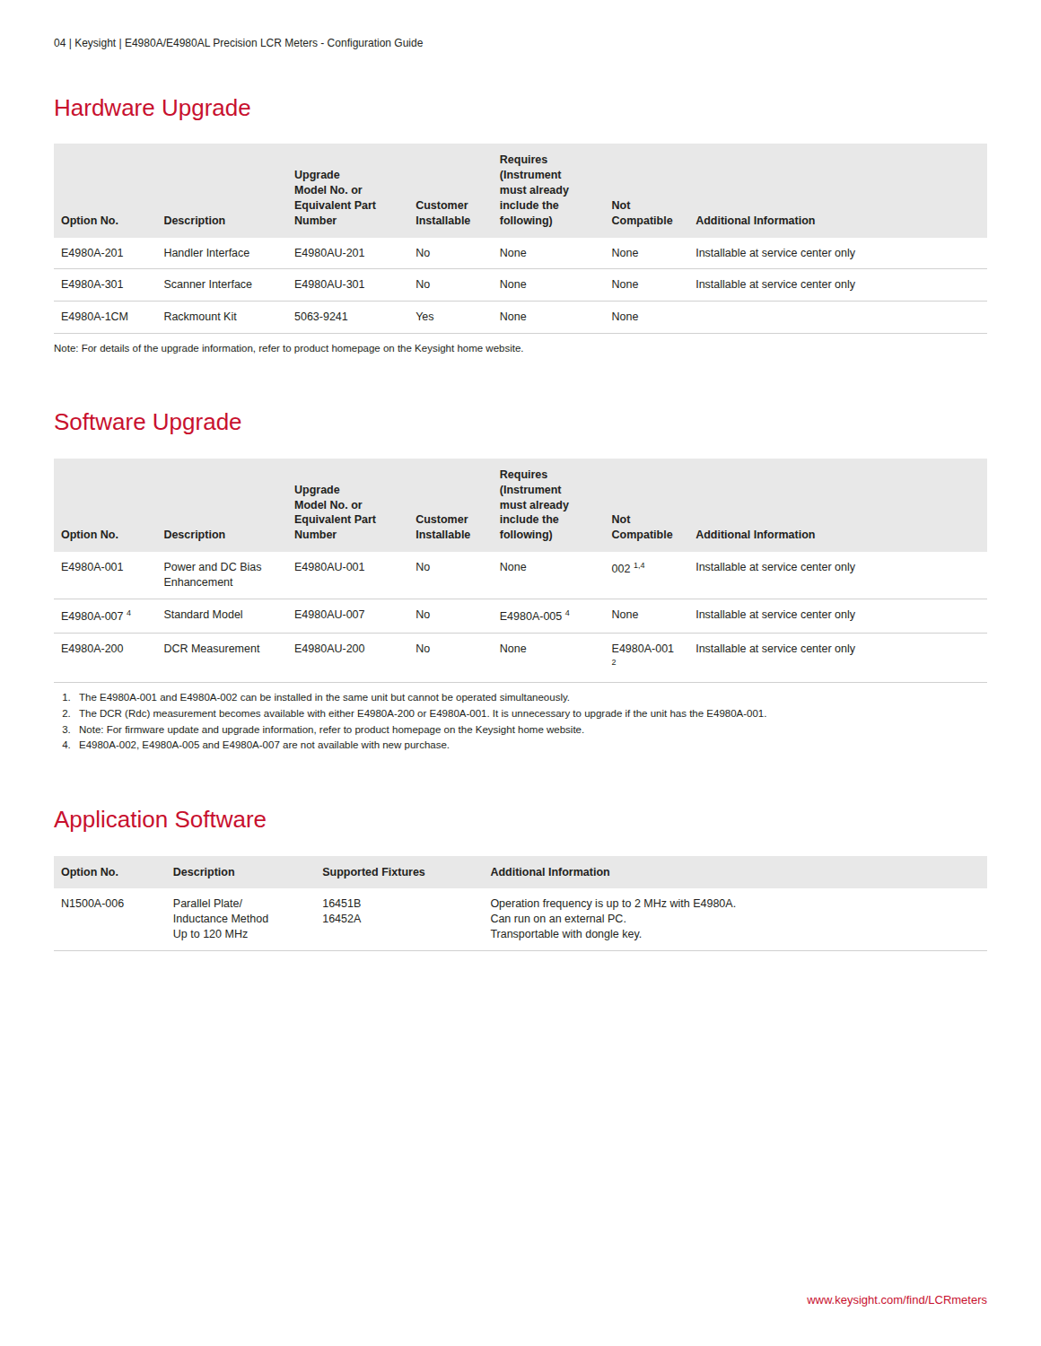04 | Keysight | E4980A/E4980AL Precision LCR Meters - Configuration Guide
Hardware Upgrade
| Option No. | Description | Upgrade Model No. or Equivalent Part Number | Customer Installable | Requires (Instrument must already include the following) | Not Compatible | Additional Information |
| --- | --- | --- | --- | --- | --- | --- |
| E4980A-201 | Handler Interface | E4980AU-201 | No | None | None | Installable at service center only |
| E4980A-301 | Scanner Interface | E4980AU-301 | No | None | None | Installable at service center only |
| E4980A-1CM | Rackmount Kit | 5063-9241 | Yes | None | None | |
Note: For details of the upgrade information, refer to product homepage on the Keysight home website.
Software Upgrade
| Option No. | Description | Upgrade Model No. or Equivalent Part Number | Customer Installable | Requires (Instrument must already include the following) | Not Compatible | Additional Information |
| --- | --- | --- | --- | --- | --- | --- |
| E4980A-001 | Power and DC Bias Enhancement | E4980AU-001 | No | None | 002 1,4 | Installable at service center only |
| E4980A-007 4 | Standard Model | E4980AU-007 | No | E4980A-005 4 | None | Installable at service center only |
| E4980A-200 | DCR Measurement | E4980AU-200 | No | None | E4980A-001 2 | Installable at service center only |
The E4980A-001 and E4980A-002 can be installed in the same unit but cannot be operated simultaneously.
The DCR (Rdc) measurement becomes available with either E4980A-200 or E4980A-001. It is unnecessary to upgrade if the unit has the E4980A-001.
Note: For firmware update and upgrade information, refer to product homepage on the Keysight home website.
E4980A-002, E4980A-005 and E4980A-007 are not available with new purchase.
Application Software
| Option No. | Description | Supported Fixtures | Additional Information |
| --- | --- | --- | --- |
| N1500A-006 | Parallel Plate/ Inductance Method Up to 120 MHz | 16451B 16452A | Operation frequency is up to 2 MHz with E4980A. Can run on an external PC. Transportable with dongle key. |
www.keysight.com/find/LCRmeters